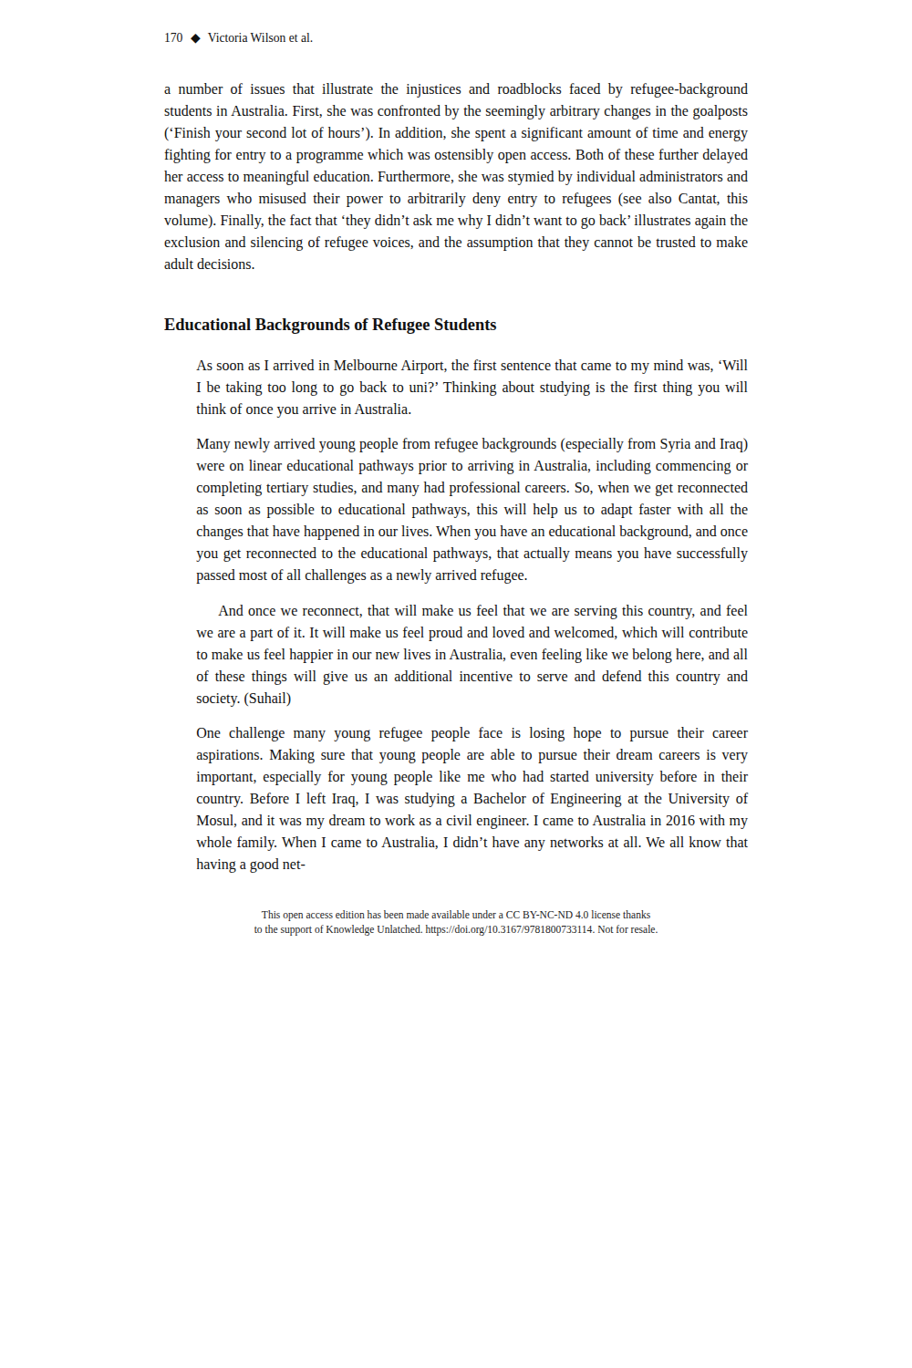170◆Victoria Wilson et al.
a number of issues that illustrate the injustices and roadblocks faced by refugee-background students in Australia. First, she was confronted by the seemingly arbitrary changes in the goalposts (‘Finish your second lot of hours’). In addition, she spent a significant amount of time and energy fighting for entry to a programme which was ostensibly open access. Both of these further delayed her access to meaningful education. Furthermore, she was stymied by individual administrators and managers who misused their power to arbitrarily deny entry to refugees (see also Cantat, this volume). Finally, the fact that ‘they didn’t ask me why I didn’t want to go back’ illustrates again the exclusion and silencing of refugee voices, and the assumption that they cannot be trusted to make adult decisions.
Educational Backgrounds of Refugee Students
As soon as I arrived in Melbourne Airport, the first sentence that came to my mind was, ‘Will I be taking too long to go back to uni?’ Thinking about studying is the first thing you will think of once you arrive in Australia.
Many newly arrived young people from refugee backgrounds (especially from Syria and Iraq) were on linear educational pathways prior to arriving in Australia, including commencing or completing tertiary studies, and many had professional careers. So, when we get reconnected as soon as possible to educational pathways, this will help us to adapt faster with all the changes that have happened in our lives. When you have an educational background, and once you get reconnected to the educational pathways, that actually means you have successfully passed most of all challenges as a newly arrived refugee.
And once we reconnect, that will make us feel that we are serving this country, and feel we are a part of it. It will make us feel proud and loved and welcomed, which will contribute to make us feel happier in our new lives in Australia, even feeling like we belong here, and all of these things will give us an additional incentive to serve and defend this country and society. (Suhail)
One challenge many young refugee people face is losing hope to pursue their career aspirations. Making sure that young people are able to pursue their dream careers is very important, especially for young people like me who had started university before in their country. Before I left Iraq, I was studying a Bachelor of Engineering at the University of Mosul, and it was my dream to work as a civil engineer. I came to Australia in 2016 with my whole family. When I came to Australia, I didn’t have any networks at all. We all know that having a good net-
This open access edition has been made available under a CC BY-NC-ND 4.0 license thanks
to the support of Knowledge Unlatched. https://doi.org/10.3167/9781800733114. Not for resale.